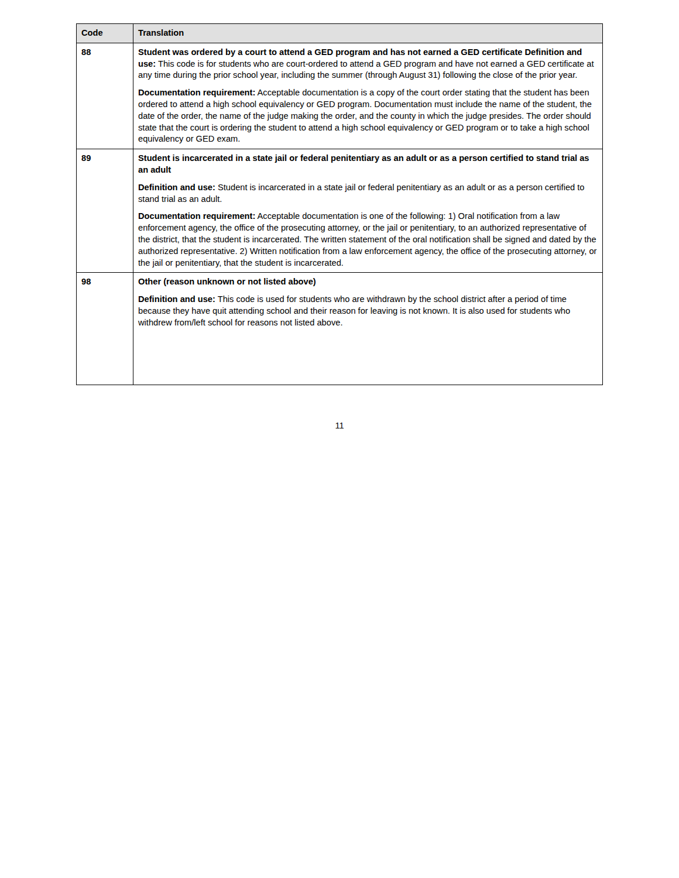| Code | Translation |
| --- | --- |
| 88 | Student was ordered by a court to attend a GED program and has not earned a GED certificate Definition and use: This code is for students who are court-ordered to attend a GED program and have not earned a GED certificate at any time during the prior school year, including the summer (through August 31) following the close of the prior year. Documentation requirement: Acceptable documentation is a copy of the court order stating that the student has been ordered to attend a high school equivalency or GED program. Documentation must include the name of the student, the date of the order, the name of the judge making the order, and the county in which the judge presides. The order should state that the court is ordering the student to attend a high school equivalency or GED program or to take a high school equivalency or GED exam. |
| 89 | Student is incarcerated in a state jail or federal penitentiary as an adult or as a person certified to stand trial as an adult Definition and use: Student is incarcerated in a state jail or federal penitentiary as an adult or as a person certified to stand trial as an adult. Documentation requirement: Acceptable documentation is one of the following: 1) Oral notification from a law enforcement agency, the office of the prosecuting attorney, or the jail or penitentiary, to an authorized representative of the district, that the student is incarcerated. The written statement of the oral notification shall be signed and dated by the authorized representative. 2) Written notification from a law enforcement agency, the office of the prosecuting attorney, or the jail or penitentiary, that the student is incarcerated. |
| 98 | Other (reason unknown or not listed above) Definition and use: This code is used for students who are withdrawn by the school district after a period of time because they have quit attending school and their reason for leaving is not known. It is also used for students who withdrew from/left school for reasons not listed above. |
11